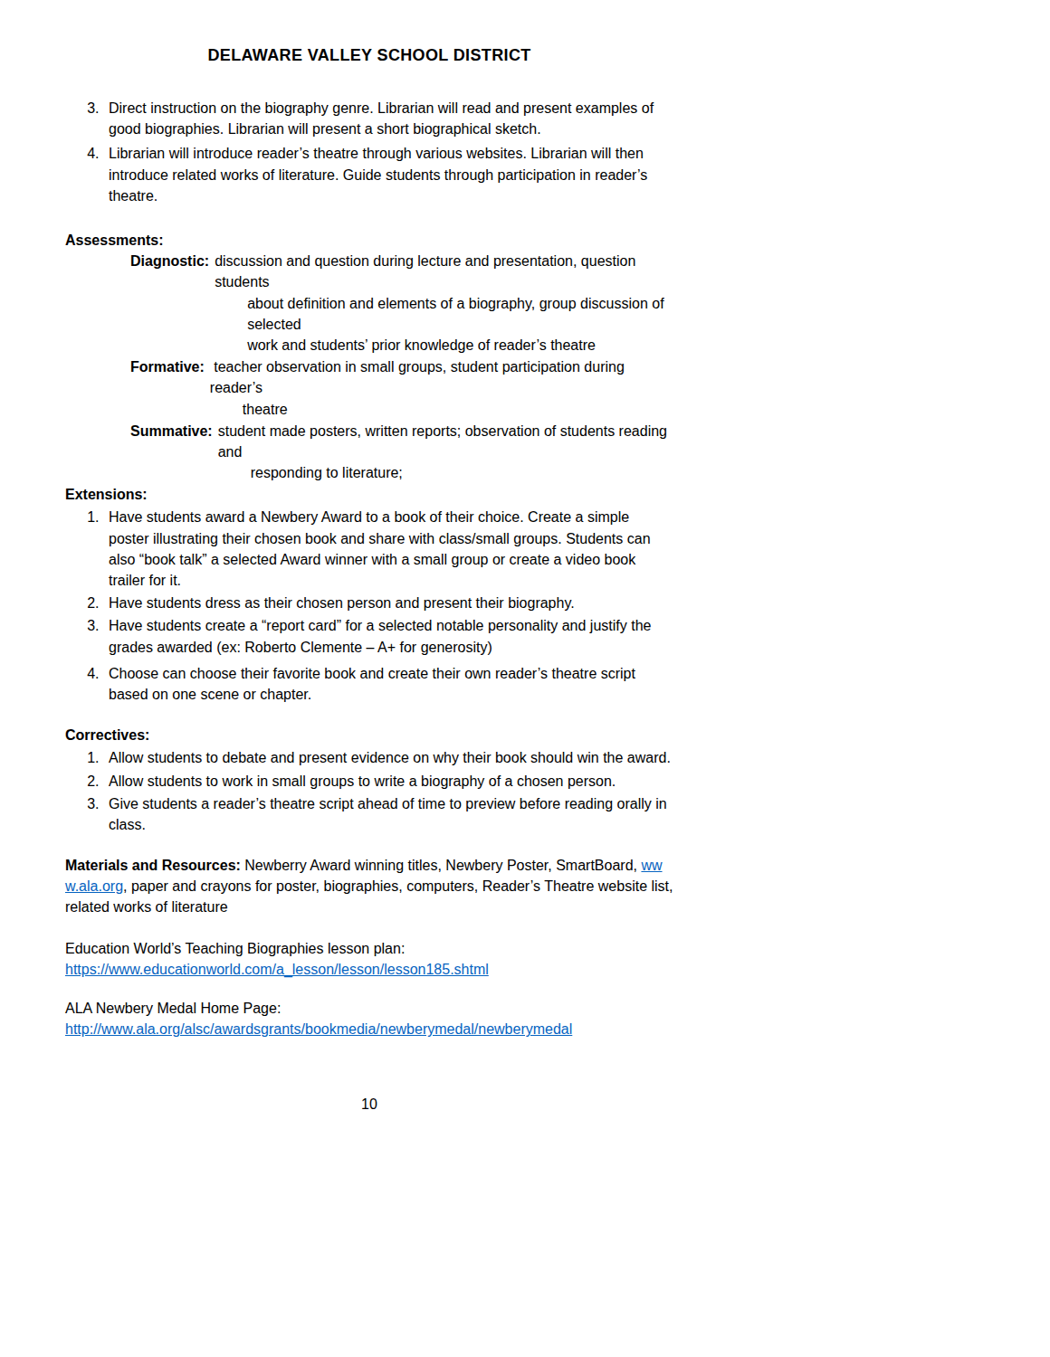DELAWARE VALLEY SCHOOL DISTRICT
Direct instruction on the biography genre. Librarian will read and present examples of good biographies. Librarian will present a short biographical sketch.
Librarian will introduce reader’s theatre through various websites. Librarian will then introduce related works of literature. Guide students through participation in reader’s theatre.
Assessments:
Diagnostic: discussion and question during lecture and presentation, question studentsabout definition and elements of a biography, group discussion of selected work and students’ prior knowledge of reader’s theatre
Formative: teacher observation in small groups, student participation during reader’stheatre
Summative: student made posters, written reports; observation of students reading andresponding to literature;
Extensions:
Have students award a Newbery Award to a book of their choice. Create a simple poster illustrating their chosen book and share with class/small groups. Students can also “book talk” a selected Award winner with a small group or create a video book trailer for it.
Have students dress as their chosen person and present their biography.
Have students create a “report card” for a selected notable personality and justify the grades awarded (ex: Roberto Clemente – A+ for generosity)
Choose can choose their favorite book and create their own reader’s theatre script based on one scene or chapter.
Correctives:
Allow students to debate and present evidence on why their book should win the award.
Allow students to work in small groups to write a biography of a chosen person.
Give students a reader’s theatre script ahead of time to preview before reading orally in class.
Materials and Resources: Newberry Award winning titles, Newbery Poster, SmartBoard, www.ala.org, paper and crayons for poster, biographies, computers, Reader’s Theatre website list, related works of literature
Education World’s Teaching Biographies lesson plan:
https://www.educationworld.com/a_lesson/lesson/lesson185.shtml
ALA Newbery Medal Home Page:
http://www.ala.org/alsc/awardsgrants/bookmedia/newberymedal/newberymedal
10